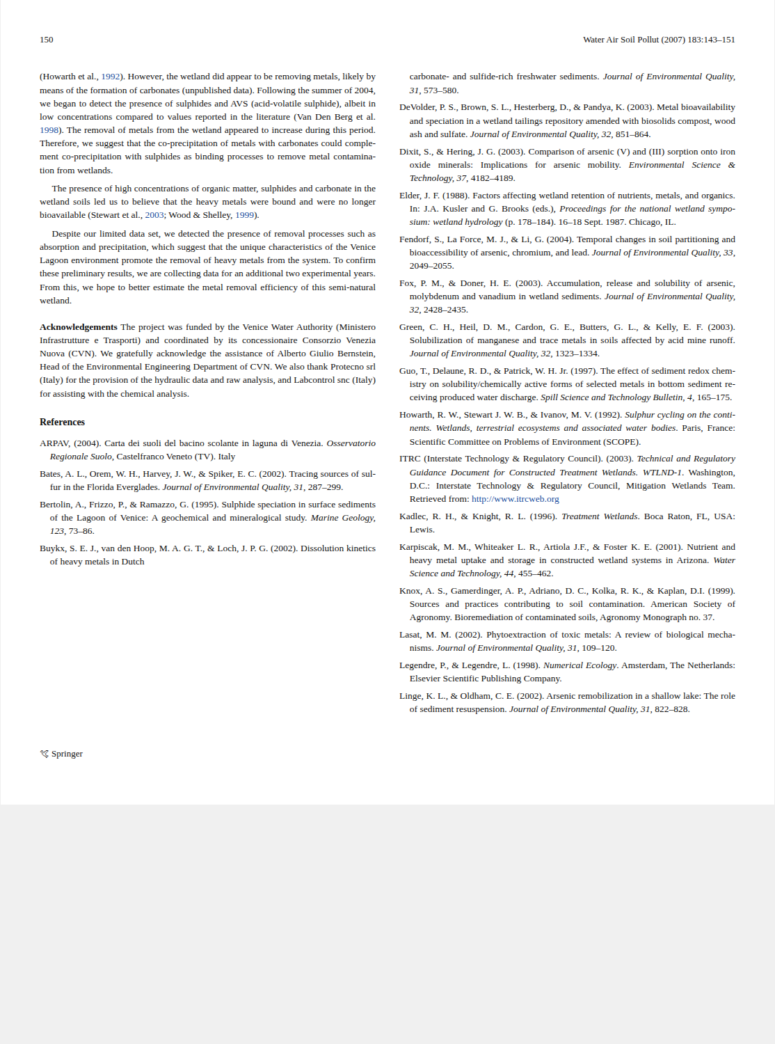150
Water Air Soil Pollut (2007) 183:143–151
(Howarth et al., 1992). However, the wetland did appear to be removing metals, likely by means of the formation of carbonates (unpublished data). Following the summer of 2004, we began to detect the presence of sulphides and AVS (acid-volatile sulphide), albeit in low concentrations compared to values reported in the literature (Van Den Berg et al. 1998). The removal of metals from the wetland appeared to increase during this period. Therefore, we suggest that the co-precipitation of metals with carbonates could complement co-precipitation with sulphides as binding processes to remove metal contamination from wetlands.
The presence of high concentrations of organic matter, sulphides and carbonate in the wetland soils led us to believe that the heavy metals were bound and were no longer bioavailable (Stewart et al., 2003; Wood & Shelley, 1999).
Despite our limited data set, we detected the presence of removal processes such as absorption and precipitation, which suggest that the unique characteristics of the Venice Lagoon environment promote the removal of heavy metals from the system. To confirm these preliminary results, we are collecting data for an additional two experimental years. From this, we hope to better estimate the metal removal efficiency of this semi-natural wetland.
Acknowledgements The project was funded by the Venice Water Authority (Ministero Infrastrutture e Trasporti) and coordinated by its concessionaire Consorzio Venezia Nuova (CVN). We gratefully acknowledge the assistance of Alberto Giulio Bernstein, Head of the Environmental Engineering Department of CVN. We also thank Protecno srl (Italy) for the provision of the hydraulic data and raw analysis, and Labcontrol snc (Italy) for assisting with the chemical analysis.
References
ARPAV, (2004). Carta dei suoli del bacino scolante in laguna di Venezia. Osservatorio Regionale Suolo, Castelfranco Veneto (TV). Italy
Bates, A. L., Orem, W. H., Harvey, J. W., & Spiker, E. C. (2002). Tracing sources of sulfur in the Florida Everglades. Journal of Environmental Quality, 31, 287–299.
Bertolin, A., Frizzo, P., & Ramazzo, G. (1995). Sulphide speciation in surface sediments of the Lagoon of Venice: A geochemical and mineralogical study. Marine Geology, 123, 73–86.
Buykx, S. E. J., van den Hoop, M. A. G. T., & Loch, J. P. G. (2002). Dissolution kinetics of heavy metals in Dutch
carbonate- and sulfide-rich freshwater sediments. Journal of Environmental Quality, 31, 573–580.
DeVolder, P. S., Brown, S. L., Hesterberg, D., & Pandya, K. (2003). Metal bioavailability and speciation in a wetland tailings repository amended with biosolids compost, wood ash and sulfate. Journal of Environmental Quality, 32, 851–864.
Dixit, S., & Hering, J. G. (2003). Comparison of arsenic (V) and (III) sorption onto iron oxide minerals: Implications for arsenic mobility. Environmental Science & Technology, 37, 4182–4189.
Elder, J. F. (1988). Factors affecting wetland retention of nutrients, metals, and organics. In: J.A. Kusler and G. Brooks (eds.), Proceedings for the national wetland symposium: wetland hydrology (p. 178–184). 16–18 Sept. 1987. Chicago, IL.
Fendorf, S., La Force, M. J., & Li, G. (2004). Temporal changes in soil partitioning and bioaccessibility of arsenic, chromium, and lead. Journal of Environmental Quality, 33, 2049–2055.
Fox, P. M., & Doner, H. E. (2003). Accumulation, release and solubility of arsenic, molybdenum and vanadium in wetland sediments. Journal of Environmental Quality, 32, 2428–2435.
Green, C. H., Heil, D. M., Cardon, G. E., Butters, G. L., & Kelly, E. F. (2003). Solubilization of manganese and trace metals in soils affected by acid mine runoff. Journal of Environmental Quality, 32, 1323–1334.
Guo, T., Delaune, R. D., & Patrick, W. H. Jr. (1997). The effect of sediment redox chemistry on solubility/chemically active forms of selected metals in bottom sediment receiving produced water discharge. Spill Science and Technology Bulletin, 4, 165–175.
Howarth, R. W., Stewart J. W. B., & Ivanov, M. V. (1992). Sulphur cycling on the continents. Wetlands, terrestrial ecosystems and associated water bodies. Paris, France: Scientific Committee on Problems of Environment (SCOPE).
ITRC (Interstate Technology & Regulatory Council). (2003). Technical and Regulatory Guidance Document for Constructed Treatment Wetlands. WTLND-1. Washington, D.C.: Interstate Technology & Regulatory Council, Mitigation Wetlands Team. Retrieved from: http://www.itrcweb.org
Kadlec, R. H., & Knight, R. L. (1996). Treatment Wetlands. Boca Raton, FL, USA: Lewis.
Karpiscak, M. M., Whiteaker L. R., Artiola J.F., & Foster K. E. (2001). Nutrient and heavy metal uptake and storage in constructed wetland systems in Arizona. Water Science and Technology, 44, 455–462.
Knox, A. S., Gamerdinger, A. P., Adriano, D. C., Kolka, R. K., & Kaplan, D.I. (1999). Sources and practices contributing to soil contamination. American Society of Agronomy. Bioremediation of contaminated soils, Agronomy Monograph no. 37.
Lasat, M. M. (2002). Phytoextraction of toxic metals: A review of biological mechanisms. Journal of Environmental Quality, 31, 109–120.
Legendre, P., & Legendre, L. (1998). Numerical Ecology. Amsterdam, The Netherlands: Elsevier Scientific Publishing Company.
Linge, K. L., & Oldham, C. E. (2002). Arsenic remobilization in a shallow lake: The role of sediment resuspension. Journal of Environmental Quality, 31, 822–828.
🕊Springer